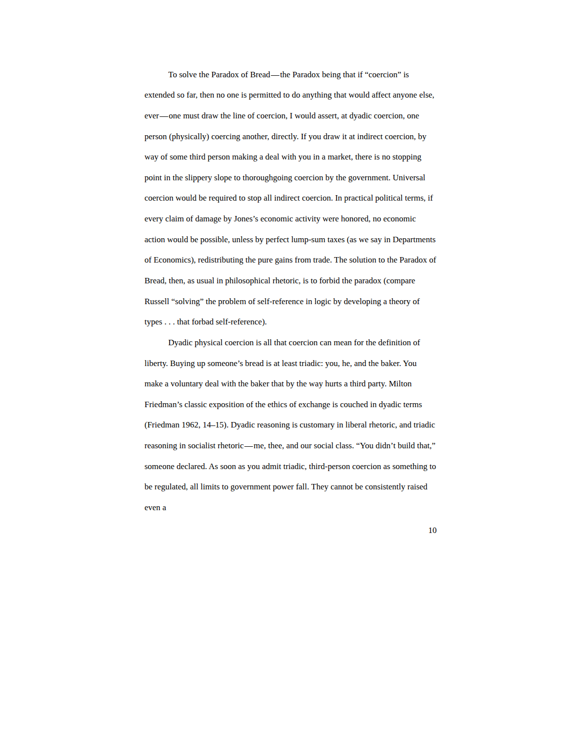To solve the Paradox of Bread — the Paradox being that if “coercion” is extended so far, then no one is permitted to do anything that would affect anyone else, ever — one must draw the line of coercion, I would assert, at dyadic coercion, one person (physically) coercing another, directly. If you draw it at indirect coercion, by way of some third person making a deal with you in a market, there is no stopping point in the slippery slope to thoroughgoing coercion by the government. Universal coercion would be required to stop all indirect coercion. In practical political terms, if every claim of damage by Jones’s economic activity were honored, no economic action would be possible, unless by perfect lump-sum taxes (as we say in Departments of Economics), redistributing the pure gains from trade. The solution to the Paradox of Bread, then, as usual in philosophical rhetoric, is to forbid the paradox (compare Russell “solving” the problem of self-reference in logic by developing a theory of types . . . that forbad self-reference).
Dyadic physical coercion is all that coercion can mean for the definition of liberty. Buying up someone’s bread is at least triadic: you, he, and the baker. You make a voluntary deal with the baker that by the way hurts a third party. Milton Friedman’s classic exposition of the ethics of exchange is couched in dyadic terms (Friedman 1962, 14–15). Dyadic reasoning is customary in liberal rhetoric, and triadic reasoning in socialist rhetoric — me, thee, and our social class. “You didn’t build that,” someone declared. As soon as you admit triadic, third-person coercion as something to be regulated, all limits to government power fall. They cannot be consistently raised even a
10